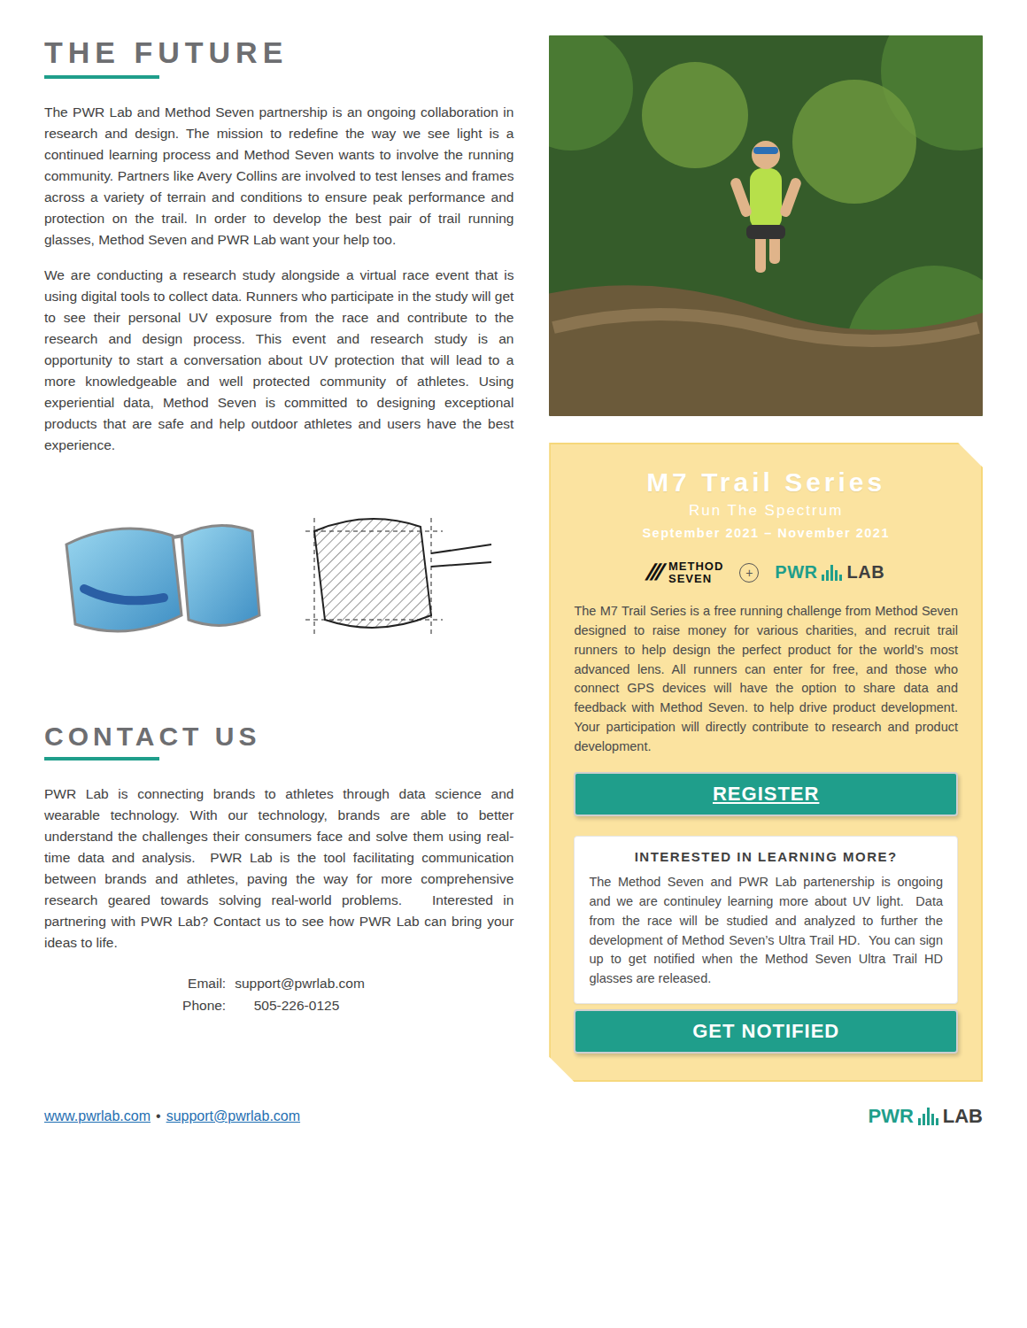The Future
The PWR Lab and Method Seven partnership is an ongoing collaboration in research and design. The mission to redefine the way we see light is a continued learning process and Method Seven wants to involve the running community. Partners like Avery Collins are involved to test lenses and frames across a variety of terrain and conditions to ensure peak performance and protection on the trail. In order to develop the best pair of trail running glasses, Method Seven and PWR Lab want your help too.
We are conducting a research study alongside a virtual race event that is using digital tools to collect data. Runners who participate in the study will get to see their personal UV exposure from the race and contribute to the research and design process. This event and research study is an opportunity to start a conversation about UV protection that will lead to a more knowledgeable and well protected community of athletes. Using experiential data, Method Seven is committed to designing exceptional products that are safe and help outdoor athletes and users have the best experience.
Contact Us
PWR Lab is connecting brands to athletes through data science and wearable technology. With our technology, brands are able to better understand the challenges their consumers face and solve them using real-time data and analysis. PWR Lab is the tool facilitating communication between brands and athletes, paving the way for more comprehensive research geared towards solving real-world problems. Interested in partnering with PWR Lab? Contact us to see how PWR Lab can bring your ideas to life.
Email:
support@pwrlab.com
Phone:
505-226-0125
M7 Trail Series
Run The Spectrum
September 2021 – November 2021
/// METHOD
SEVEN
+
PWR LAB
The M7 Trail Series is a free running challenge from Method Seven designed to raise money for various charities, and recruit trail runners to help design the perfect product for the world’s most advanced lens. All runners can enter for free, and those who connect GPS devices will have the option to share data and feedback with Method Seven. to help drive product development. Your participation will directly contribute to research and product development.
REGISTER
INTERESTED IN LEARNING MORE?
The Method Seven and PWR Lab partenership is ongoing and we are continuley learning more about UV light. Data from the race will be studied and analyzed to further the development of Method Seven’s Ultra Trail HD. You can sign up to get notified when the Method Seven Ultra Trail HD glasses are released.
GET NOTIFIED
www.pwrlab.com•support@pwrlab.com
PWR LAB